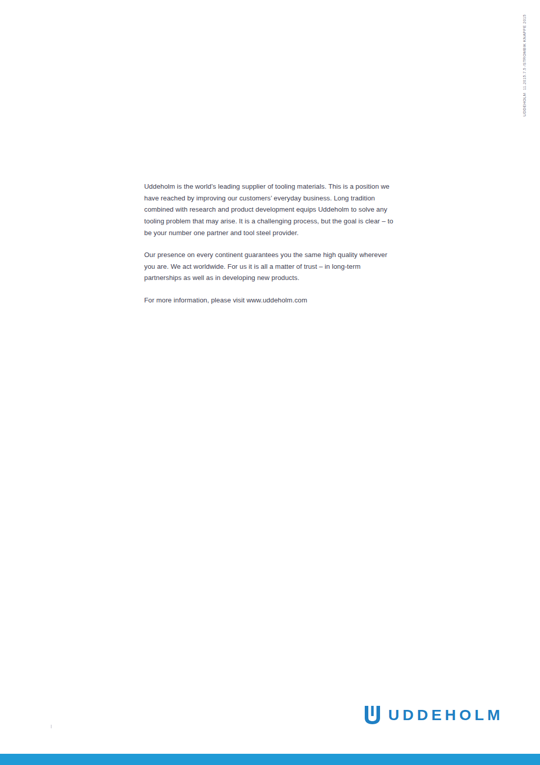UDDEHOLM 11.2015.7.5 /STROMBIK KNAPPE 2015
Uddeholm is the world’s leading supplier of tooling materials. This is a position we have reached by improving our customers’ everyday business. Long tradition combined with research and product development equips Uddeholm to solve any tooling problem that may arise. It is a challenging process, but the goal is clear – to be your number one partner and tool steel provider.
Our presence on every continent guarantees you the same high quality wherever you are. We act worldwide. For us it is all a matter of trust – in long-term partnerships as well as in developing new products.
For more information, please visit www.uddeholm.com
UDDEHOLM